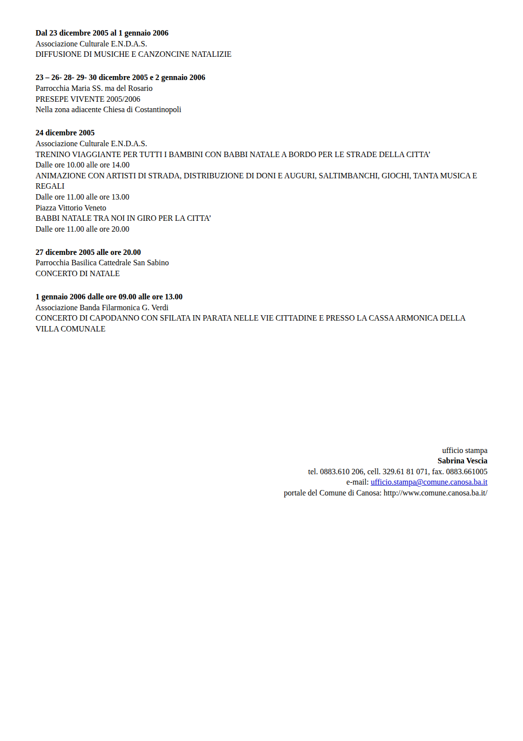Dal 23 dicembre 2005 al 1 gennaio 2006
Associazione Culturale E.N.D.A.S.
DIFFUSIONE DI MUSICHE E CANZONCINE NATALIZIE
23 – 26- 28- 29- 30 dicembre 2005 e 2 gennaio 2006
Parrocchia Maria SS. ma del Rosario
PRESEPE VIVENTE 2005/2006
Nella zona adiacente Chiesa di Costantinopoli
24 dicembre 2005
Associazione Culturale E.N.D.A.S.
TRENINO VIAGGIANTE PER TUTTI I BAMBINI CON BABBI NATALE A BORDO PER LE STRADE DELLA CITTA’
Dalle ore 10.00 alle ore 14.00
ANIMAZIONE CON ARTISTI DI STRADA, DISTRIBUZIONE DI DONI E AUGURI, SALTIMBANCHI, GIOCHI, TANTA MUSICA E REGALI
Dalle ore 11.00 alle ore 13.00
Piazza Vittorio Veneto
BABBI NATALE TRA NOI IN GIRO PER LA CITTA’
Dalle ore 11.00 alle ore 20.00
27 dicembre 2005 alle ore 20.00
Parrocchia Basilica Cattedrale San Sabino
CONCERTO DI NATALE
1 gennaio 2006 dalle ore 09.00 alle ore 13.00
Associazione Banda Filarmonica G. Verdi
CONCERTO DI CAPODANNO CON SFILATA IN PARATA NELLE VIE CITTADINE E PRESSO LA CASSA ARMONICA DELLA VILLA COMUNALE
ufficio stampa
Sabrina Vescia
tel. 0883.610 206, cell. 329.61 81 071, fax. 0883.661005
e-mail: ufficio.stampa@comune.canosa.ba.it
portale del Comune di Canosa: http://www.comune.canosa.ba.it/